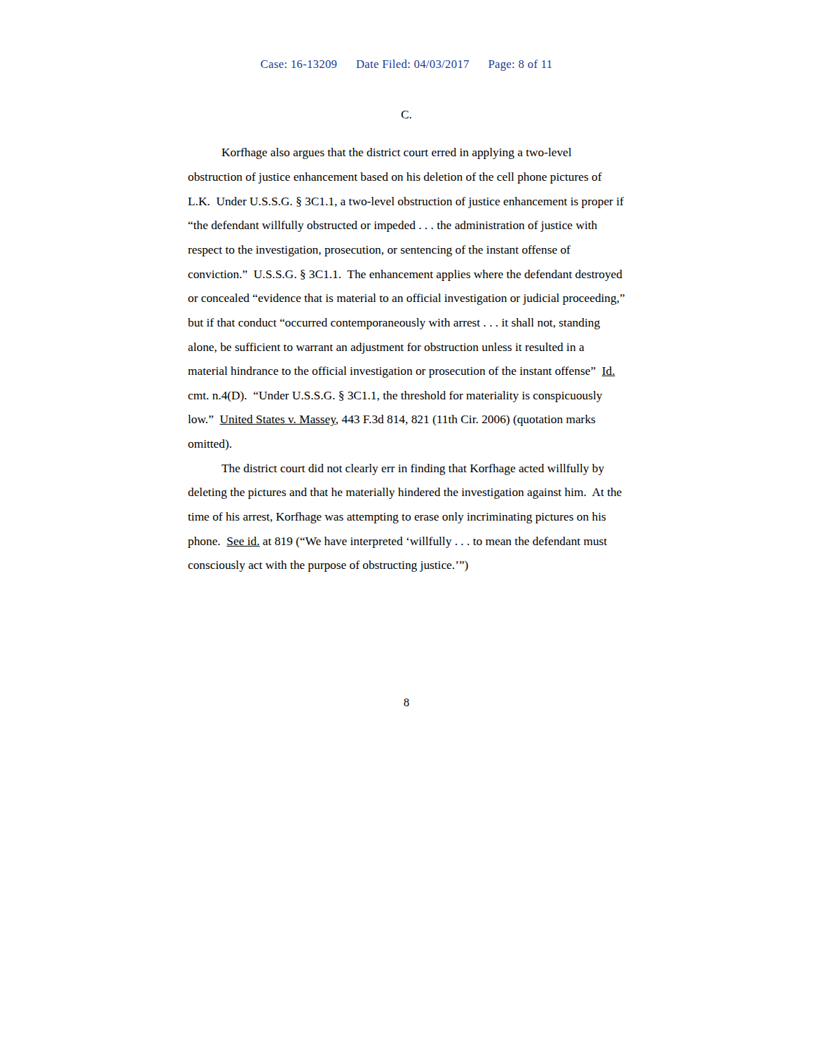Case: 16-13209 Date Filed: 04/03/2017 Page: 8 of 11
C.
Korfhage also argues that the district court erred in applying a two-level obstruction of justice enhancement based on his deletion of the cell phone pictures of L.K. Under U.S.S.G. § 3C1.1, a two-level obstruction of justice enhancement is proper if “the defendant willfully obstructed or impeded . . . the administration of justice with respect to the investigation, prosecution, or sentencing of the instant offense of conviction.” U.S.S.G. § 3C1.1. The enhancement applies where the defendant destroyed or concealed “evidence that is material to an official investigation or judicial proceeding,” but if that conduct “occurred contemporaneously with arrest . . . it shall not, standing alone, be sufficient to warrant an adjustment for obstruction unless it resulted in a material hindrance to the official investigation or prosecution of the instant offense” Id. cmt. n.4(D). “Under U.S.S.G. § 3C1.1, the threshold for materiality is conspicuously low.” United States v. Massey, 443 F.3d 814, 821 (11th Cir. 2006) (quotation marks omitted).
The district court did not clearly err in finding that Korfhage acted willfully by deleting the pictures and that he materially hindered the investigation against him. At the time of his arrest, Korfhage was attempting to erase only incriminating pictures on his phone. See id. at 819 (“We have interpreted ‘willfully . . . to mean the defendant must consciously act with the purpose of obstructing justice.’”)
8